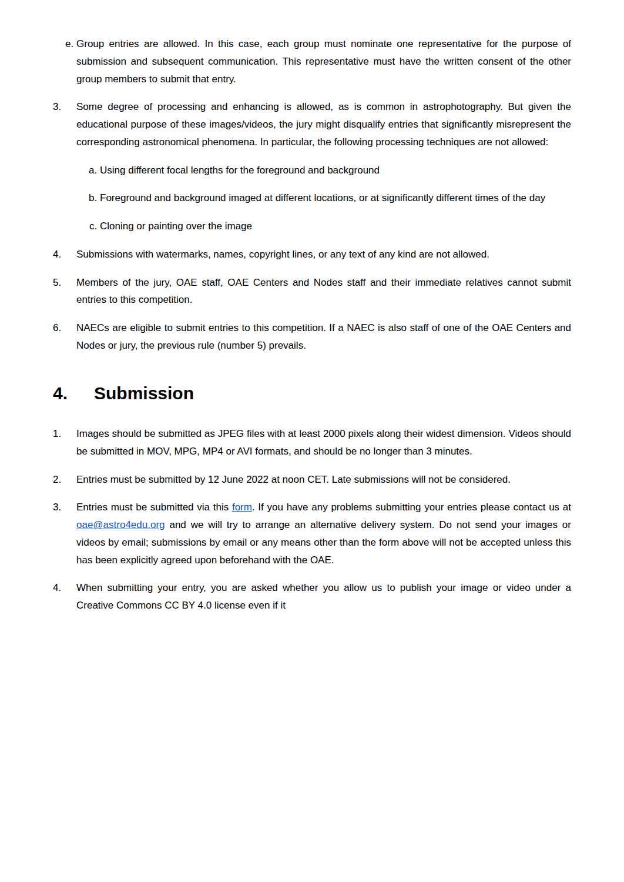Group entries are allowed. In this case, each group must nominate one representative for the purpose of submission and subsequent communication. This representative must have the written consent of the other group members to submit that entry.
3. Some degree of processing and enhancing is allowed, as is common in astrophotography. But given the educational purpose of these images/videos, the jury might disqualify entries that significantly misrepresent the corresponding astronomical phenomena. In particular, the following processing techniques are not allowed:
Using different focal lengths for the foreground and background
Foreground and background imaged at different locations, or at significantly different times of the day
Cloning or painting over the image
4. Submissions with watermarks, names, copyright lines, or any text of any kind are not allowed.
5. Members of the jury, OAE staff, OAE Centers and Nodes staff and their immediate relatives cannot submit entries to this competition.
6. NAECs are eligible to submit entries to this competition. If a NAEC is also staff of one of the OAE Centers and Nodes or jury, the previous rule (number 5) prevails.
4. Submission
1. Images should be submitted as JPEG files with at least 2000 pixels along their widest dimension. Videos should be submitted in MOV, MPG, MP4 or AVI formats, and should be no longer than 3 minutes.
2. Entries must be submitted by 12 June 2022 at noon CET. Late submissions will not be considered.
3. Entries must be submitted via this form. If you have any problems submitting your entries please contact us at oae@astro4edu.org and we will try to arrange an alternative delivery system. Do not send your images or videos by email; submissions by email or any means other than the form above will not be accepted unless this has been explicitly agreed upon beforehand with the OAE.
4. When submitting your entry, you are asked whether you allow us to publish your image or video under a Creative Commons CC BY 4.0 license even if it